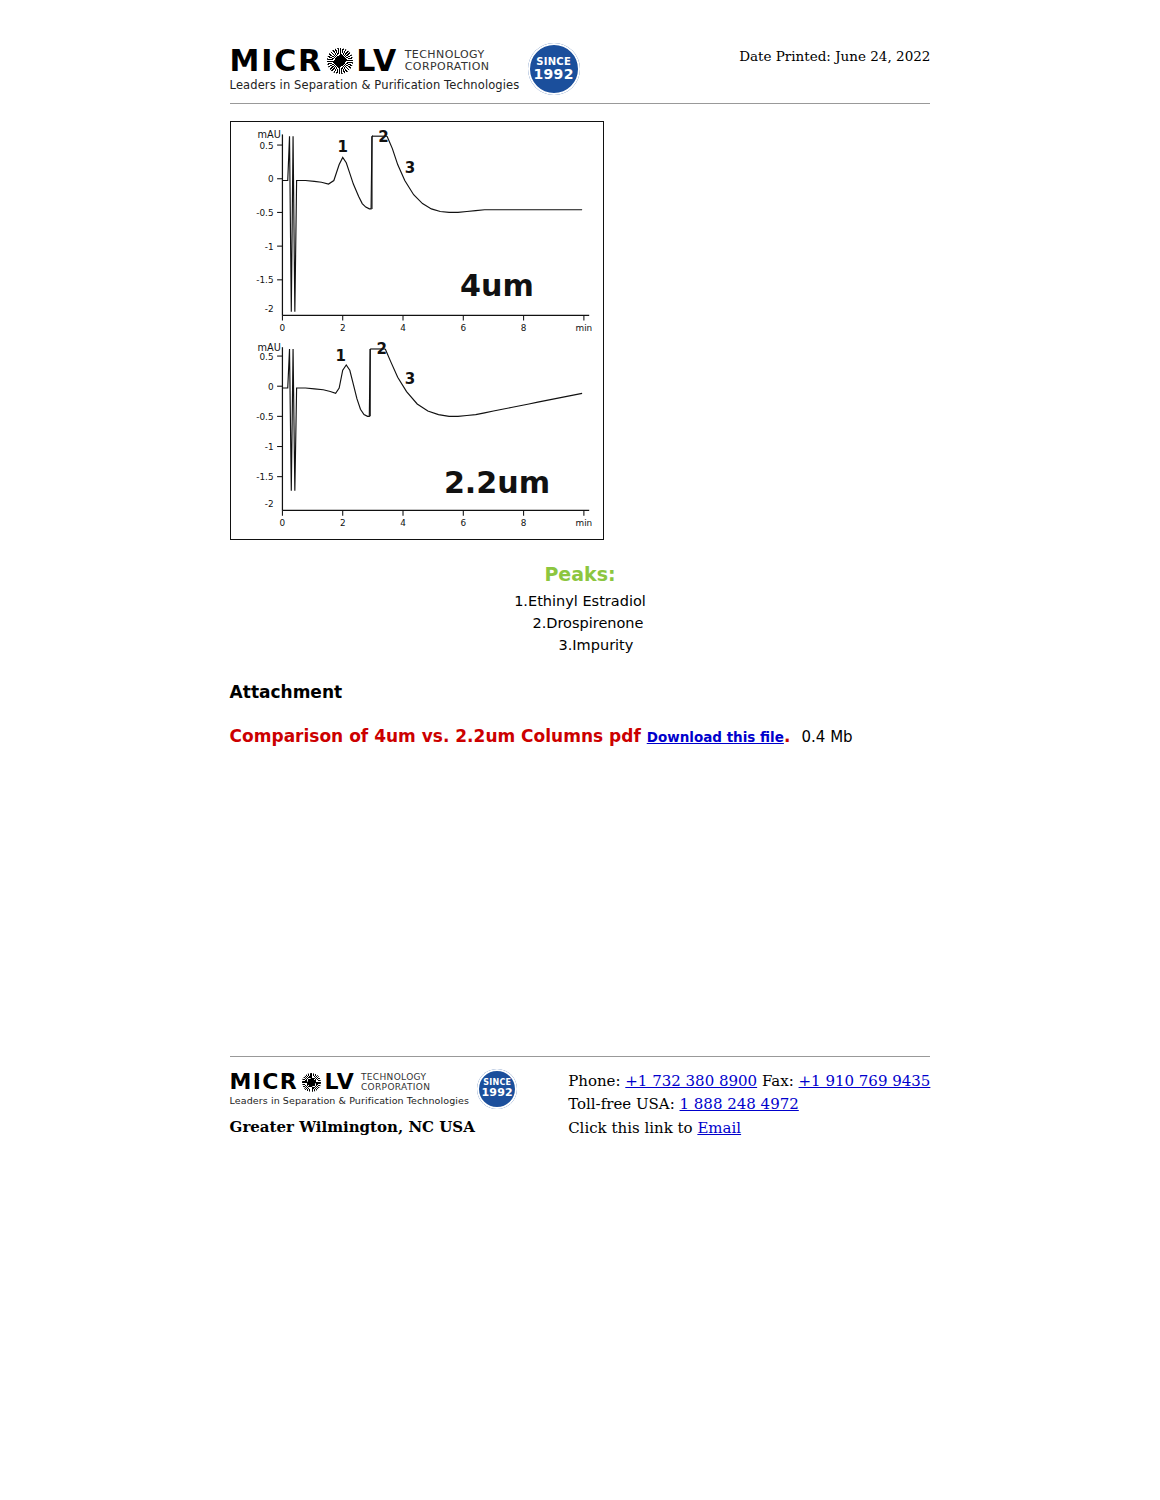MICR LV TECHNOLOGY CORPORATION
Leaders in Separation & Purification Technologies
SINCE 1992
Date Printed: June 24, 2022
mAU 0.5 0 -0.5 -1 -1.5 -2 0 2 4 6 8 min 1 2 3 4um mAU 0.5 0 -0.5 -1 -1.5 -2 0 2 4 6 8 min 1 2 3 2.2um
Peaks:
1.Ethinyl Estradiol
2.Drospirenone
3.Impurity
Attachment
Comparison of 4um vs. 2.2um Columns pdf Download this file. 0.4 Mb
MICR LV TECHNOLOGY CORPORATION
Leaders in Separation & Purification Technologies
SINCE 1992
Greater Wilmington, NC USA
Phone: +1 732 380 8900 Fax: +1 910 769 9435
Toll-free USA: 1 888 248 4972
Click this link to Email